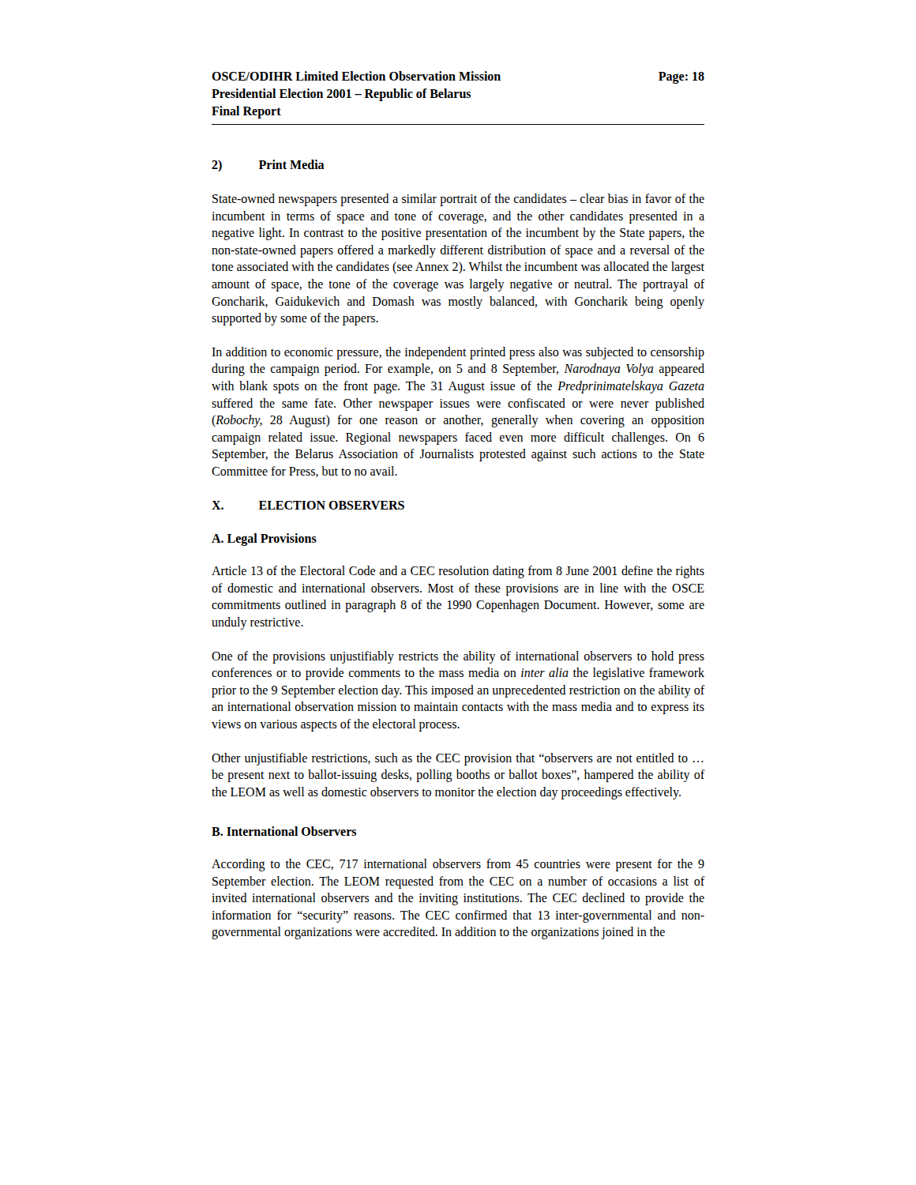OSCE/ODIHR Limited Election Observation Mission
Presidential Election 2001 – Republic of Belarus
Final Report
Page: 18
2) Print Media
State-owned newspapers presented a similar portrait of the candidates – clear bias in favor of the incumbent in terms of space and tone of coverage, and the other candidates presented in a negative light. In contrast to the positive presentation of the incumbent by the State papers, the non-state-owned papers offered a markedly different distribution of space and a reversal of the tone associated with the candidates (see Annex 2). Whilst the incumbent was allocated the largest amount of space, the tone of the coverage was largely negative or neutral. The portrayal of Goncharik, Gaidukevich and Domash was mostly balanced, with Goncharik being openly supported by some of the papers.
In addition to economic pressure, the independent printed press also was subjected to censorship during the campaign period. For example, on 5 and 8 September, Narodnaya Volya appeared with blank spots on the front page. The 31 August issue of the Predprinimatelskaya Gazeta suffered the same fate. Other newspaper issues were confiscated or were never published (Robochy, 28 August) for one reason or another, generally when covering an opposition campaign related issue. Regional newspapers faced even more difficult challenges. On 6 September, the Belarus Association of Journalists protested against such actions to the State Committee for Press, but to no avail.
X. ELECTION OBSERVERS
A. Legal Provisions
Article 13 of the Electoral Code and a CEC resolution dating from 8 June 2001 define the rights of domestic and international observers. Most of these provisions are in line with the OSCE commitments outlined in paragraph 8 of the 1990 Copenhagen Document. However, some are unduly restrictive.
One of the provisions unjustifiably restricts the ability of international observers to hold press conferences or to provide comments to the mass media on inter alia the legislative framework prior to the 9 September election day. This imposed an unprecedented restriction on the ability of an international observation mission to maintain contacts with the mass media and to express its views on various aspects of the electoral process.
Other unjustifiable restrictions, such as the CEC provision that “observers are not entitled to … be present next to ballot-issuing desks, polling booths or ballot boxes”, hampered the ability of the LEOM as well as domestic observers to monitor the election day proceedings effectively.
B. International Observers
According to the CEC, 717 international observers from 45 countries were present for the 9 September election. The LEOM requested from the CEC on a number of occasions a list of invited international observers and the inviting institutions. The CEC declined to provide the information for “security” reasons. The CEC confirmed that 13 inter-governmental and non-governmental organizations were accredited. In addition to the organizations joined in the